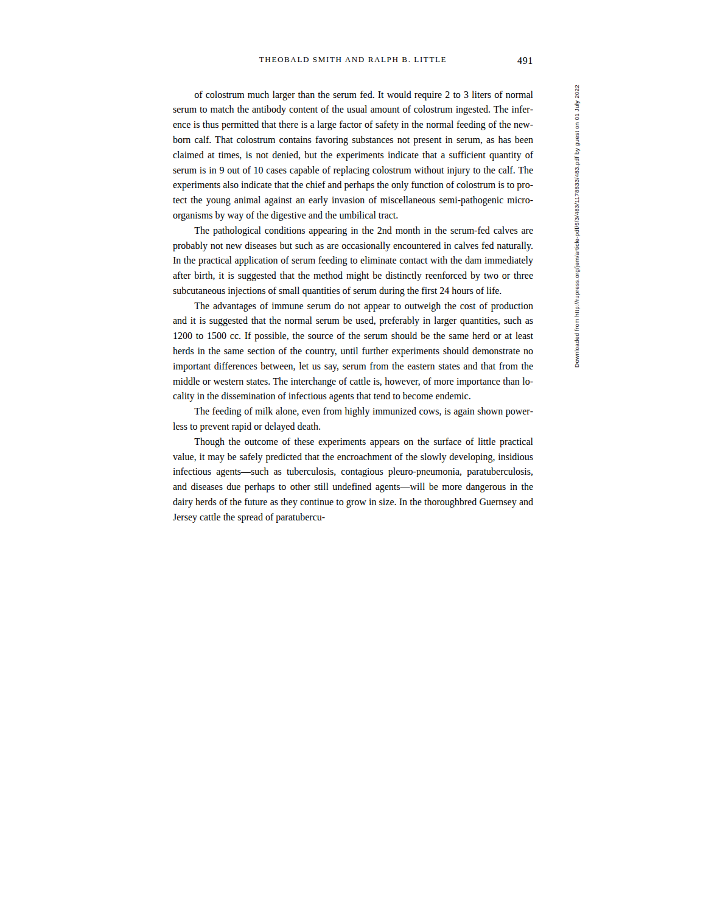Theobald Smith and Ralph B. Little 491
Downloaded from http://rupress.org/jem/article-pdf/5/3/483/1178833/483.pdf by guest on 01 July 2022
of colostrum much larger than the serum fed. It would require 2 to 3 liters of normal serum to match the antibody content of the usual amount of colostrum ingested. The inference is thus permitted that there is a large factor of safety in the normal feeding of the newborn calf. That colostrum contains favoring substances not present in serum, as has been claimed at times, is not denied, but the experiments indicate that a sufficient quantity of serum is in 9 out of 10 cases capable of replacing colostrum without injury to the calf. The experiments also indicate that the chief and perhaps the only function of colostrum is to protect the young animal against an early invasion of miscellaneous semi-pathogenic microorganisms by way of the digestive and the umbilical tract.
The pathological conditions appearing in the 2nd month in the serum-fed calves are probably not new diseases but such as are occasionally encountered in calves fed naturally. In the practical application of serum feeding to eliminate contact with the dam immediately after birth, it is suggested that the method might be distinctly reenforced by two or three subcutaneous injections of small quantities of serum during the first 24 hours of life.
The advantages of immune serum do not appear to outweigh the cost of production and it is suggested that the normal serum be used, preferably in larger quantities, such as 1200 to 1500 cc. If possible, the source of the serum should be the same herd or at least herds in the same section of the country, until further experiments should demonstrate no important differences between, let us say, serum from the eastern states and that from the middle or western states. The interchange of cattle is, however, of more importance than locality in the dissemination of infectious agents that tend to become endemic.
The feeding of milk alone, even from highly immunized cows, is again shown powerless to prevent rapid or delayed death.
Though the outcome of these experiments appears on the surface of little practical value, it may be safely predicted that the encroachment of the slowly developing, insidious infectious agents—such as tuberculosis, contagious pleuro-pneumonia, paratuberculosis, and diseases due perhaps to other still undefined agents—will be more dangerous in the dairy herds of the future as they continue to grow in size. In the thoroughbred Guernsey and Jersey cattle the spread of paratubercu-